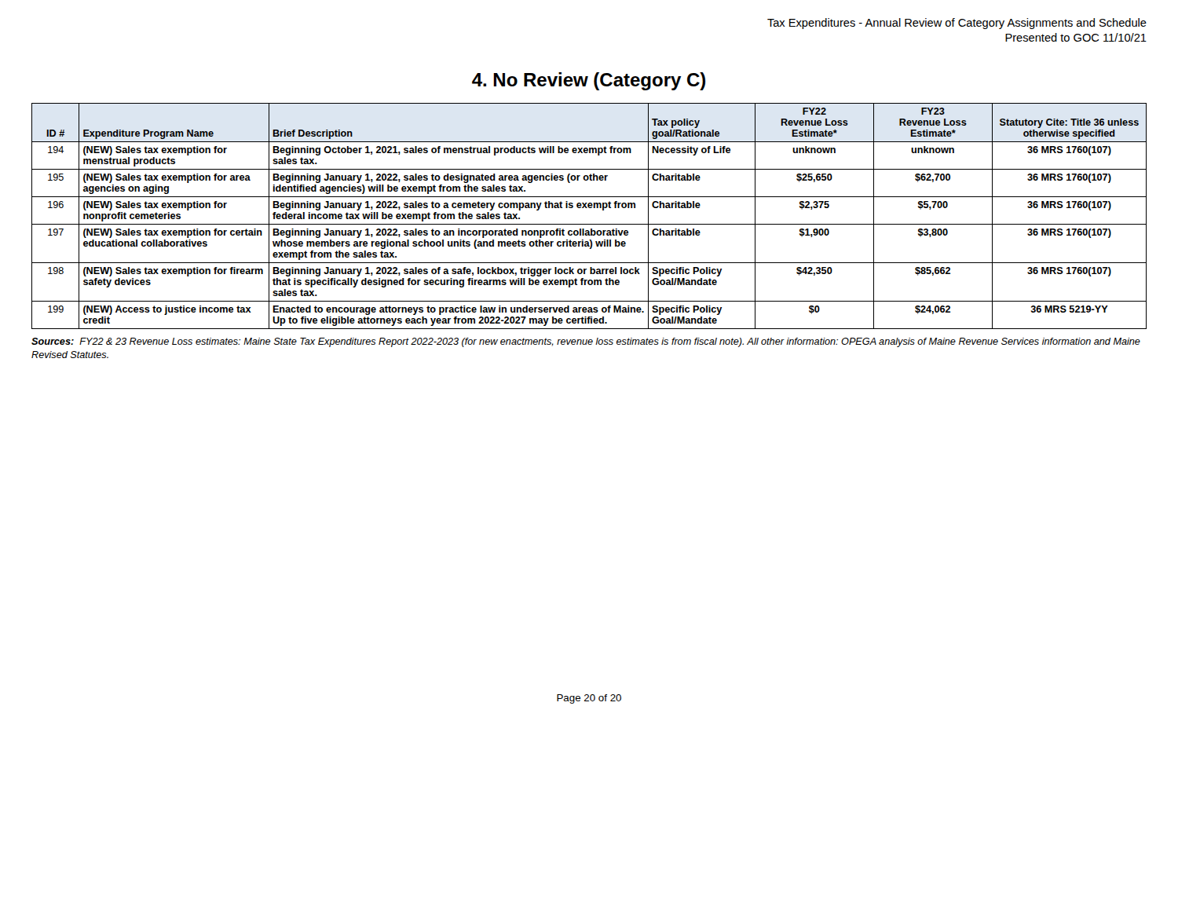Tax Expenditures - Annual Review of Category Assignments and Schedule
Presented to GOC 11/10/21
4. No Review (Category C)
| ID # | Expenditure Program Name | Brief Description | Tax policy goal/Rationale | FY22 Revenue Loss Estimate* | FY23 Revenue Loss Estimate* | Statutory Cite: Title 36 unless otherwise specified |
| --- | --- | --- | --- | --- | --- | --- |
| 194 | (NEW) Sales tax exemption for menstrual products | Beginning October 1, 2021, sales of menstrual products will be exempt from sales tax. | Necessity of Life | unknown | unknown | 36 MRS 1760(107) |
| 195 | (NEW) Sales tax exemption for area agencies on aging | Beginning January 1, 2022, sales to designated area agencies (or other identified agencies) will be exempt from the sales tax. | Charitable | $25,650 | $62,700 | 36 MRS 1760(107) |
| 196 | (NEW) Sales tax exemption for nonprofit cemeteries | Beginning January 1, 2022, sales to a cemetery company that is exempt from federal income tax will be exempt from the sales tax. | Charitable | $2,375 | $5,700 | 36 MRS 1760(107) |
| 197 | (NEW) Sales tax exemption for certain educational collaboratives | Beginning January 1, 2022, sales to an incorporated nonprofit collaborative whose members are regional school units (and meets other criteria) will be exempt from the sales tax. | Charitable | $1,900 | $3,800 | 36 MRS 1760(107) |
| 198 | (NEW) Sales tax exemption for firearm safety devices | Beginning January 1, 2022, sales of a safe, lockbox, trigger lock or barrel lock that is specifically designed for securing firearms will be exempt from the sales tax. | Specific Policy Goal/Mandate | $42,350 | $85,662 | 36 MRS 1760(107) |
| 199 | (NEW) Access to justice income tax credit | Enacted to encourage attorneys to practice law in underserved areas of Maine. Up to five eligible attorneys each year from 2022-2027 may be certified. | Specific Policy Goal/Mandate | $0 | $24,062 | 36 MRS 5219-YY |
Sources: FY22 & 23 Revenue Loss estimates: Maine State Tax Expenditures Report 2022-2023 (for new enactments, revenue loss estimates is from fiscal note). All other information: OPEGA analysis of Maine Revenue Services information and Maine Revised Statutes.
Page 20 of 20